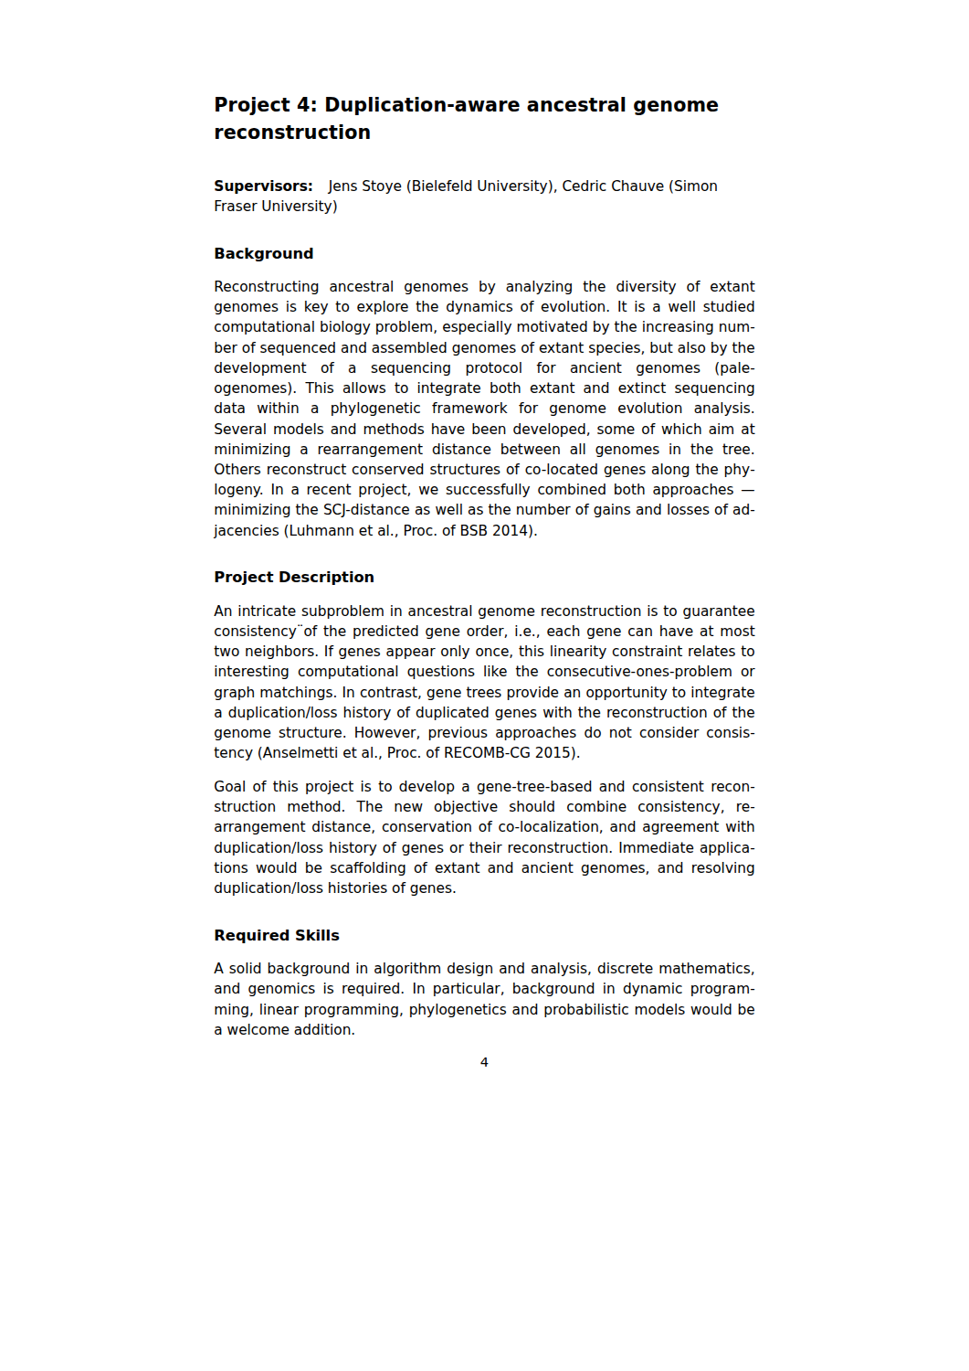Project 4: Duplication-aware ancestral genome reconstruction
Supervisors: Jens Stoye (Bielefeld University), Cedric Chauve (Simon Fraser University)
Background
Reconstructing ancestral genomes by analyzing the diversity of extant genomes is key to explore the dynamics of evolution. It is a well studied computational biology problem, especially motivated by the increasing number of sequenced and assembled genomes of extant species, but also by the development of a sequencing protocol for ancient genomes (paleogenomes). This allows to integrate both extant and extinct sequencing data within a phylogenetic framework for genome evolution analysis. Several models and methods have been developed, some of which aim at minimizing a rearrangement distance between all genomes in the tree. Others reconstruct conserved structures of co-located genes along the phylogeny. In a recent project, we successfully combined both approaches — minimizing the SCJ-distance as well as the number of gains and losses of adjacencies (Luhmann et al., Proc. of BSB 2014).
Project Description
An intricate subproblem in ancestral genome reconstruction is to guarantee consistency¨of the predicted gene order, i.e., each gene can have at most two neighbors. If genes appear only once, this linearity constraint relates to interesting computational questions like the consecutive-ones-problem or graph matchings. In contrast, gene trees provide an opportunity to integrate a duplication/loss history of duplicated genes with the reconstruction of the genome structure. However, previous approaches do not consider consistency (Anselmetti et al., Proc. of RECOMB-CG 2015).
Goal of this project is to develop a gene-tree-based and consistent reconstruction method. The new objective should combine consistency, rearrangement distance, conservation of co-localization, and agreement with duplication/loss history of genes or their reconstruction. Immediate applications would be scaffolding of extant and ancient genomes, and resolving duplication/loss histories of genes.
Required Skills
A solid background in algorithm design and analysis, discrete mathematics, and genomics is required. In particular, background in dynamic programming, linear programming, phylogenetics and probabilistic models would be a welcome addition.
4